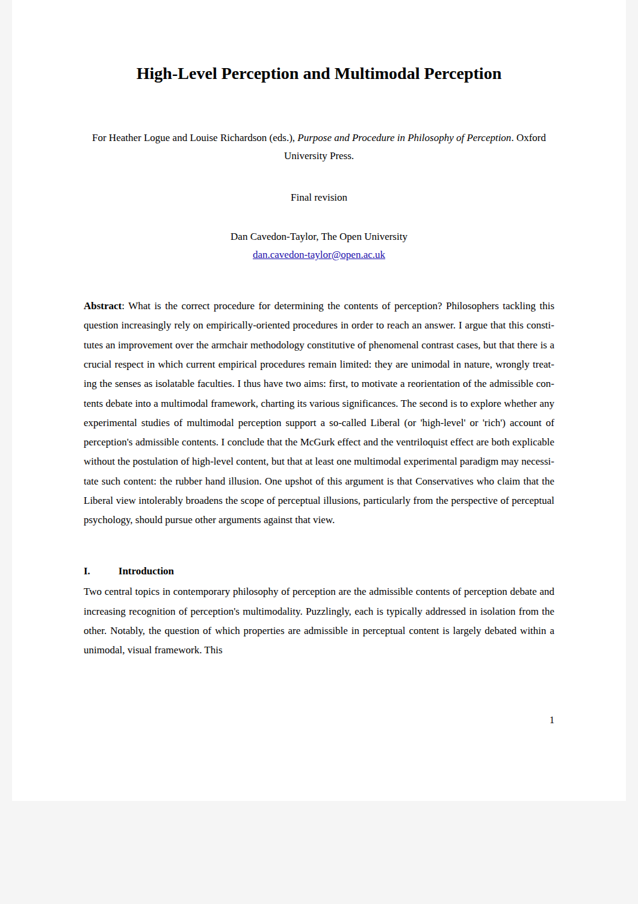High-Level Perception and Multimodal Perception
For Heather Logue and Louise Richardson (eds.), Purpose and Procedure in Philosophy of Perception. Oxford University Press.
Final revision
Dan Cavedon-Taylor, The Open University
dan.cavedon-taylor@open.ac.uk
Abstract: What is the correct procedure for determining the contents of perception? Philosophers tackling this question increasingly rely on empirically-oriented procedures in order to reach an answer. I argue that this constitutes an improvement over the armchair methodology constitutive of phenomenal contrast cases, but that there is a crucial respect in which current empirical procedures remain limited: they are unimodal in nature, wrongly treating the senses as isolatable faculties. I thus have two aims: first, to motivate a reorientation of the admissible contents debate into a multimodal framework, charting its various significances. The second is to explore whether any experimental studies of multimodal perception support a so-called Liberal (or 'high-level' or 'rich') account of perception's admissible contents. I conclude that the McGurk effect and the ventriloquist effect are both explicable without the postulation of high-level content, but that at least one multimodal experimental paradigm may necessitate such content: the rubber hand illusion. One upshot of this argument is that Conservatives who claim that the Liberal view intolerably broadens the scope of perceptual illusions, particularly from the perspective of perceptual psychology, should pursue other arguments against that view.
I. Introduction
Two central topics in contemporary philosophy of perception are the admissible contents of perception debate and increasing recognition of perception's multimodality. Puzzlingly, each is typically addressed in isolation from the other. Notably, the question of which properties are admissible in perceptual content is largely debated within a unimodal, visual framework. This
1